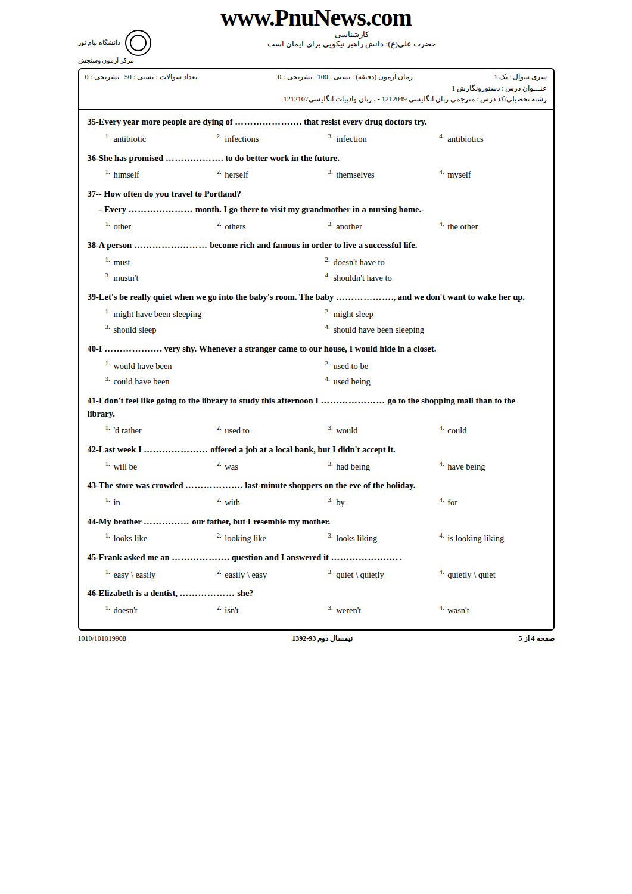www.PnuNews.com
کارشناسی
حضرت علی(ع): دانش راهبر نیکویی برای ایمان است
دانشگاه پیام نور
مرکز آزمون وسنجش
سری سوال : یک 1 زمان آزمون (دقیقه) : تستی : 100 تشریحی : 0 تعداد سوالات : تستی : 50 تشریحی : 0
عنـــوان درس : دستورونگارش 1
رشته تحصیلی/کد درس : مترجمی زبان انگلیسی 1212049 - ، زبان وادبیات انگلیسی1212107
35-Every year more people are dying of …………………. that resist every drug doctors try.
1. antibiotic
2. infections
3. infection
4. antibiotics
36-She has promised ………………. to do better work in the future.
1. himself
2. herself
3. themselves
4. myself
37-- How often do you travel to Portland?
- Every ………………… month. I go there to visit my grandmother in a nursing home.-
1. other
2. others
3. another
4. the other
38-A person …………………… become rich and famous in order to live a successful life.
1. must
2. doesn't have to
3. mustn't
4. shouldn't have to
39-Let's be really quiet when we go into the baby's room. The baby ………………., and we don't want to wake her up.
1. might have been sleeping
2. might sleep
3. should sleep
4. should have been sleeping
40-I ………………. very shy. Whenever a stranger came to our house, I would hide in a closet.
1. would have been
2. used to be
3. could have been
4. used being
41-I don't feel like going to the library to study this afternoon I ………………… go to the shopping mall than to the library.
1. 'd rather
2. used to
3. would
4. could
42-Last week I ………………… offered a job at a local bank, but I didn't accept it.
1. will be
2. was
3. had being
4. have being
43-The store was crowded ………………. last-minute shoppers on the eve of the holiday.
1. in
2. with
3. by
4. for
44-My brother …………… our father, but I resemble my mother.
1. looks like
2. looking like
3. looks liking
4. is looking liking
45-Frank asked me an ………………. question and I answered it …………………. .
1. easy \ easily
2. easily \ easy
3. quiet \ quietly
4. quietly \ quiet
46-Elizabeth is a dentist, ……………… she?
1. doesn't
2. isn't
3. weren't
4. wasn't
صفحه 4 از 5
نیمسال دوم 93-1392
1010/101019908